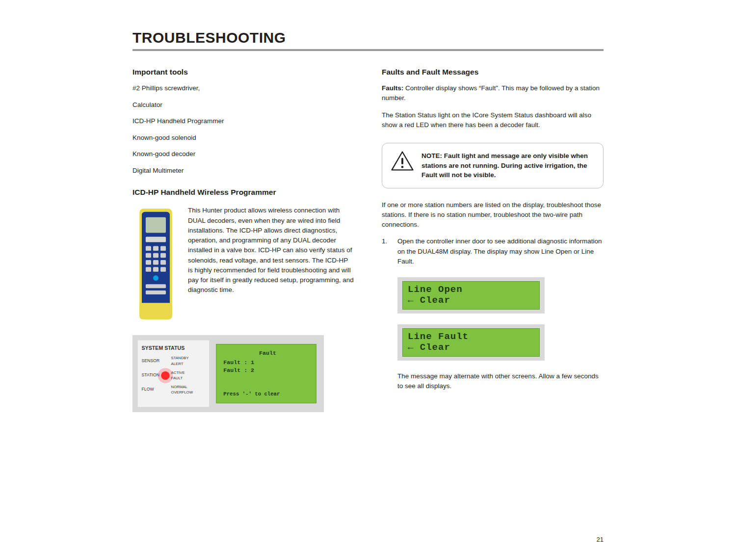TROUBLESHOOTING
Important tools
#2 Phillips screwdriver,
Calculator
ICD-HP Handheld Programmer
Known-good solenoid
Known-good decoder
Digital Multimeter
ICD-HP Handheld Wireless Programmer
This Hunter product allows wireless connection with DUAL decoders, even when they are wired into field installations. The ICD-HP allows direct diagnostics, operation, and programming of any DUAL decoder installed in a valve box. ICD-HP can also verify status of solenoids, read voltage, and test sensors. The ICD-HP is highly recommended for field troubleshooting and will pay for itself in greatly reduced setup, programming, and diagnostic time.
Faults and Fault Messages
Faults: Controller display shows “Fault”. This may be followed by a station number.
The Station Status light on the ICore System Status dashboard will also show a red LED when there has been a decoder fault.
NOTE: Fault light and message are only visible when stations are not running. During active irrigation, the Fault will not be visible.
If one or more station numbers are listed on the display, troubleshoot those stations. If there is no station number, troubleshoot the two-wire path connections.
Open the controller inner door to see additional diagnostic information on the DUAL48M display. The display may show Line Open or Line Fault.
Line Open
← Clear
Line Fault
← Clear
The message may alternate with other screens. Allow a few seconds to see all displays.
21